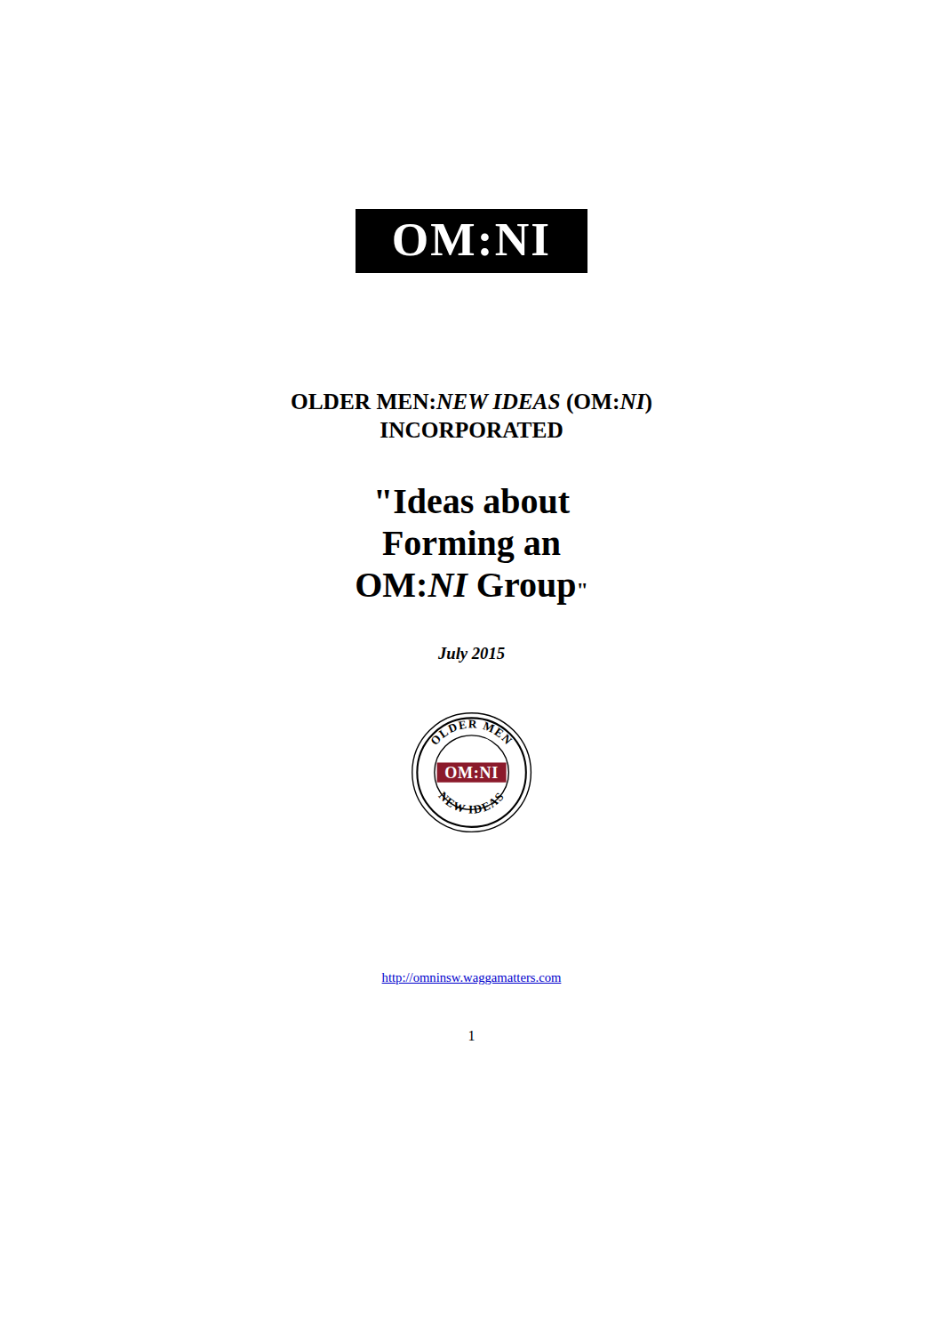OM:NI
OLDER MEN:NEW IDEAS (OM:NI)
INCORPORATED
"Ideas about
Forming an
OM:NI Group"
July 2015
OLDER MEN NEW IDEAS OM:NI
http://omninsw.waggamatters.com
1